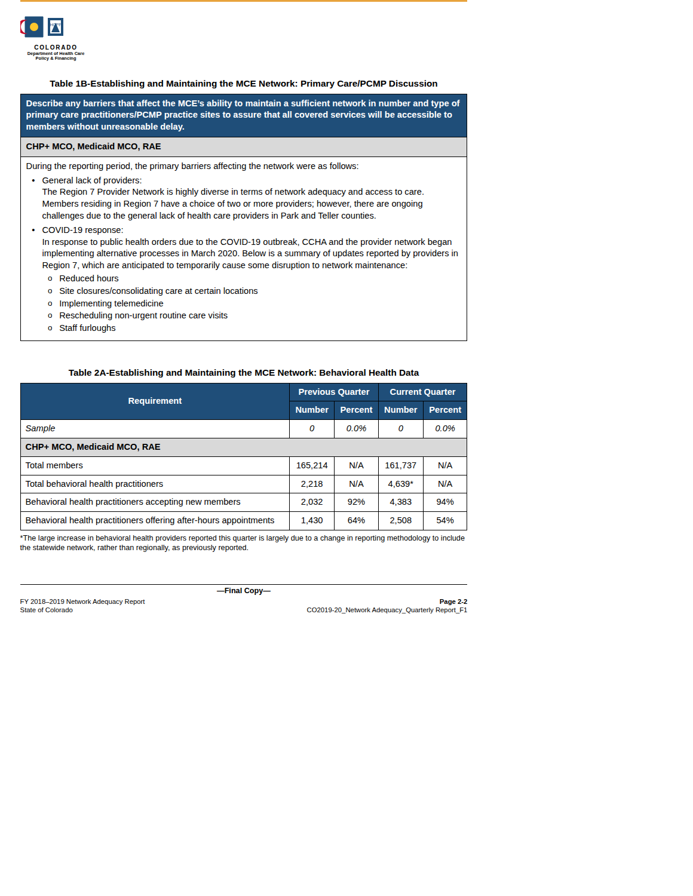Colorado HCPF logo HCPF
COLORADO Department of Health Care Policy & Financing
Table 1B-Establishing and Maintaining the MCE Network: Primary Care/PCMP Discussion
| Describe any barriers that affect the MCE’s ability to maintain a sufficient network in number and type of primary care practitioners/PCMP practice sites to assure that all covered services will be accessible to members without unreasonable delay. |
| CHP+ MCO, Medicaid MCO, RAE |
| During the reporting period, the primary barriers affecting the network were as follows: General lack of providers: The Region 7 Provider Network is highly diverse in terms of network adequacy and access to care. Members residing in Region 7 have a choice of two or more providers; however, there are ongoing challenges due to the general lack of health care providers in Park and Teller counties. COVID-19 response: In response to public health orders due to the COVID-19 outbreak, CCHA and the provider network began implementing alternative processes in March 2020. Below is a summary of updates reported by providers in Region 7, which are anticipated to temporarily cause some disruption to network maintenance: Reduced hours Site closures/consolidating care at certain locations Implementing telemedicine Rescheduling non-urgent routine care visits Staff furloughs |
Table 2A-Establishing and Maintaining the MCE Network: Behavioral Health Data
| Requirement | Previous Quarter | Current Quarter |
| --- | --- | --- |
| Number | Percent | Number | Percent |
| Sample | 0 | 0.0% | 0 | 0.0% |
| CHP+ MCO, Medicaid MCO, RAE |
| Total members | 165,214 | N/A | 161,737 | N/A |
| Total behavioral health practitioners | 2,218 | N/A | 4,639* | N/A |
| Behavioral health practitioners accepting new members | 2,032 | 92% | 4,383 | 94% |
| Behavioral health practitioners offering after-hours appointments | 1,430 | 64% | 2,508 | 54% |
*The large increase in behavioral health providers reported this quarter is largely due to a change in reporting methodology to include the statewide network, rather than regionally, as previously reported.
—Final Copy—
FY 2018–2019 Network Adequacy Report
State of Colorado
Page 2-2
CO2019-20_Network Adequacy_Quarterly Report_F1